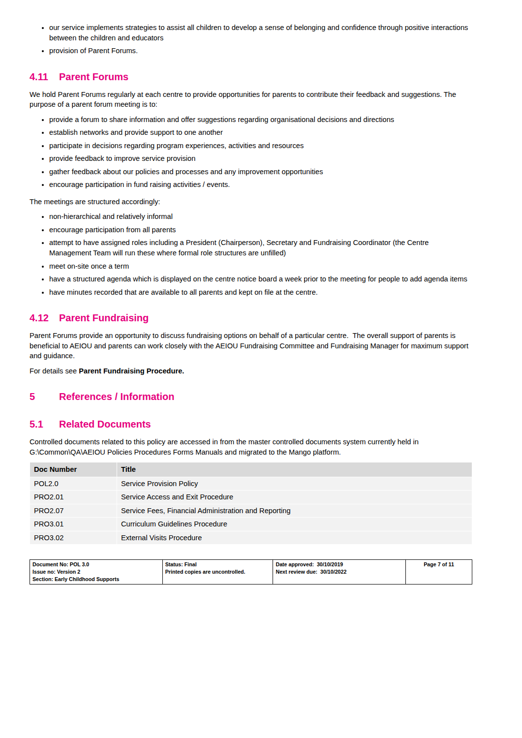our service implements strategies to assist all children to develop a sense of belonging and confidence through positive interactions between the children and educators
provision of Parent Forums.
4.11 Parent Forums
We hold Parent Forums regularly at each centre to provide opportunities for parents to contribute their feedback and suggestions. The purpose of a parent forum meeting is to:
provide a forum to share information and offer suggestions regarding organisational decisions and directions
establish networks and provide support to one another
participate in decisions regarding program experiences, activities and resources
provide feedback to improve service provision
gather feedback about our policies and processes and any improvement opportunities
encourage participation in fund raising activities / events.
The meetings are structured accordingly:
non-hierarchical and relatively informal
encourage participation from all parents
attempt to have assigned roles including a President (Chairperson), Secretary and Fundraising Coordinator (the Centre Management Team will run these where formal role structures are unfilled)
meet on-site once a term
have a structured agenda which is displayed on the centre notice board a week prior to the meeting for people to add agenda items
have minutes recorded that are available to all parents and kept on file at the centre.
4.12 Parent Fundraising
Parent Forums provide an opportunity to discuss fundraising options on behalf of a particular centre. The overall support of parents is beneficial to AEIOU and parents can work closely with the AEIOU Fundraising Committee and Fundraising Manager for maximum support and guidance.
For details see Parent Fundraising Procedure.
5 References / Information
5.1 Related Documents
Controlled documents related to this policy are accessed in from the master controlled documents system currently held in G:\Common\QA\AEIOU Policies Procedures Forms Manuals and migrated to the Mango platform.
| Doc Number | Title |
| --- | --- |
| POL2.0 | Service Provision Policy |
| PRO2.01 | Service Access and Exit Procedure |
| PRO2.07 | Service Fees, Financial Administration and Reporting |
| PRO3.01 | Curriculum Guidelines Procedure |
| PRO3.02 | External Visits Procedure |
| Document No: POL 3.0 Issue no: Version 2 Section: Early Childhood Supports | Status: Final Printed copies are uncontrolled. | Date approved: 30/10/2019 Next review due: 30/10/2022 | Page 7 of 11 |